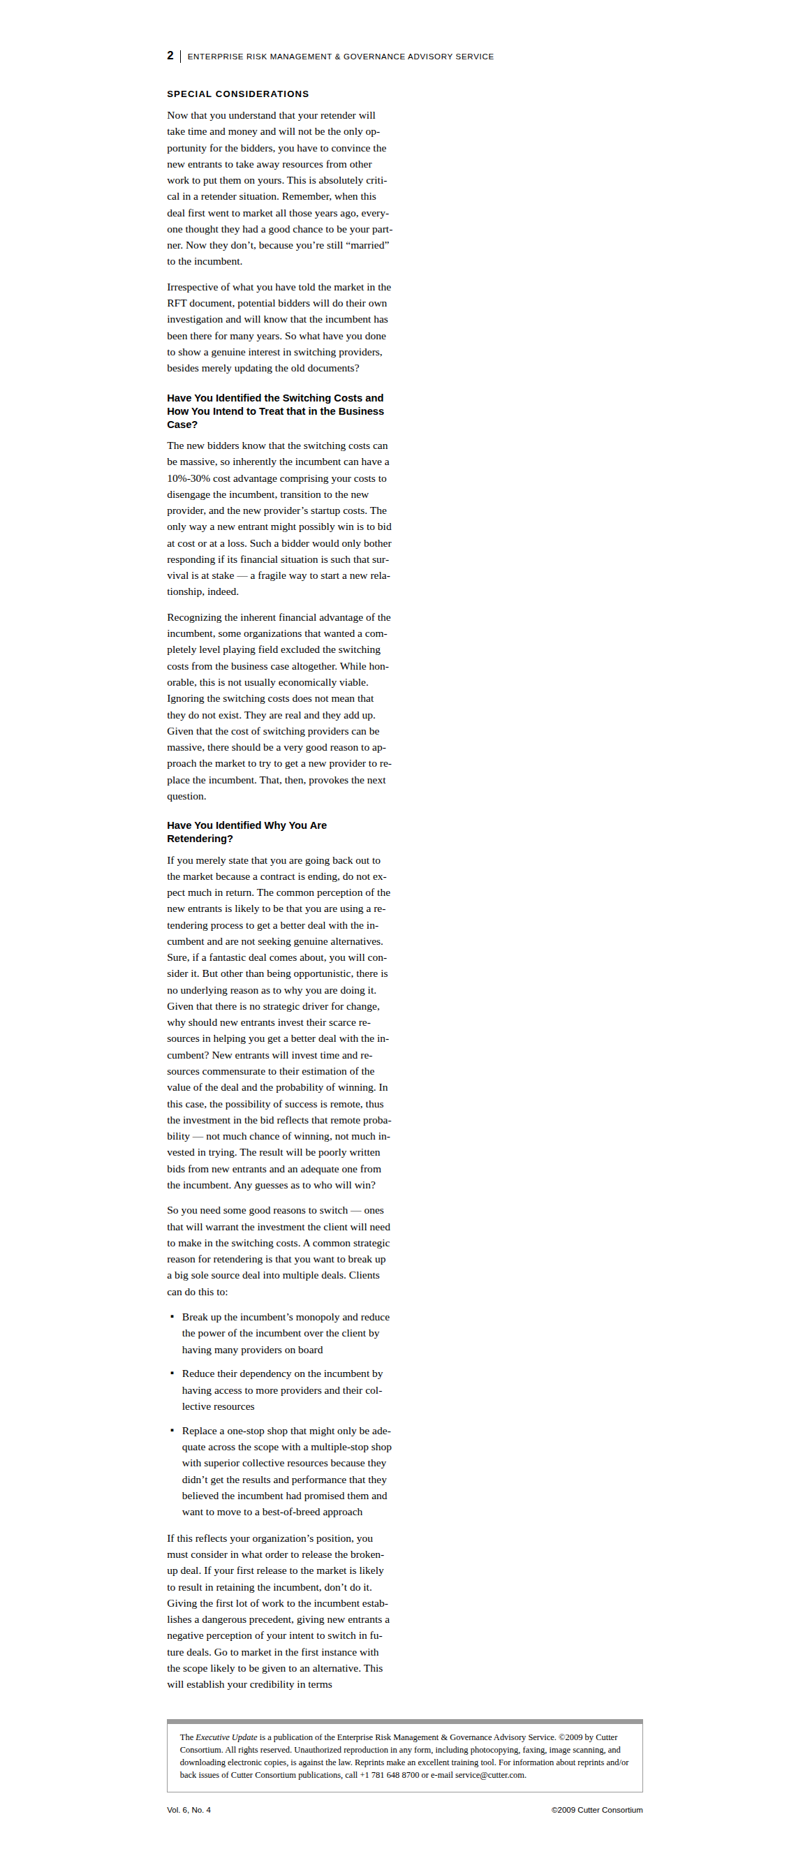2 Enterprise Risk Management & Governance Advisory Service
Special Considerations
Now that you understand that your retender will take time and money and will not be the only opportunity for the bidders, you have to convince the new entrants to take away resources from other work to put them on yours. This is absolutely critical in a retender situation. Remember, when this deal first went to market all those years ago, everyone thought they had a good chance to be your partner. Now they don’t, because you’re still “married” to the incumbent.
Irrespective of what you have told the market in the RFT document, potential bidders will do their own investigation and will know that the incumbent has been there for many years. So what have you done to show a genuine interest in switching providers, besides merely updating the old documents?
Have You Identified the Switching Costs and How You Intend to Treat that in the Business Case?
The new bidders know that the switching costs can be massive, so inherently the incumbent can have a 10%-30% cost advantage comprising your costs to disengage the incumbent, transition to the new provider, and the new provider’s startup costs. The only way a new entrant might possibly win is to bid at cost or at a loss. Such a bidder would only bother responding if its financial situation is such that survival is at stake — a fragile way to start a new relationship, indeed.
Recognizing the inherent financial advantage of the incumbent, some organizations that wanted a completely level playing field excluded the switching costs from the business case altogether. While honorable, this is not usually economically viable. Ignoring the switching costs does not mean that they do not exist. They are real and they add up. Given that the cost of switching providers can be massive, there should be a very good reason to approach the market to try to get a new provider to replace the incumbent. That, then, provokes the next question.
Have You Identified Why You Are Retendering?
If you merely state that you are going back out to the market because a contract is ending, do not expect much in return. The common perception of the new entrants is likely to be that you are using a retendering process to get a better deal with the incumbent and are not seeking genuine alternatives. Sure, if a fantastic deal comes about, you will consider it. But other than being opportunistic, there is no underlying reason as to why you are doing it. Given that there is no strategic driver for change, why should new entrants invest their scarce resources in helping you get a better deal with the incumbent? New entrants will invest time and resources commensurate to their estimation of the value of the deal and the probability of winning. In this case, the possibility of success is remote, thus the investment in the bid reflects that remote probability — not much chance of winning, not much invested in trying. The result will be poorly written bids from new entrants and an adequate one from the incumbent. Any guesses as to who will win?
So you need some good reasons to switch — ones that will warrant the investment the client will need to make in the switching costs. A common strategic reason for retendering is that you want to break up a big sole source deal into multiple deals. Clients can do this to:
Break up the incumbent’s monopoly and reduce the power of the incumbent over the client by having many providers on board
Reduce their dependency on the incumbent by having access to more providers and their collective resources
Replace a one-stop shop that might only be adequate across the scope with a multiple-stop shop with superior collective resources because they didn’t get the results and performance that they believed the incumbent had promised them and want to move to a best-of-breed approach
If this reflects your organization’s position, you must consider in what order to release the broken-up deal. If your first release to the market is likely to result in retaining the incumbent, don’t do it. Giving the first lot of work to the incumbent establishes a dangerous precedent, giving new entrants a negative perception of your intent to switch in future deals. Go to market in the first instance with the scope likely to be given to an alternative. This will establish your credibility in terms
The Executive Update is a publication of the Enterprise Risk Management & Governance Advisory Service. ©2009 by Cutter Consortium. All rights reserved. Unauthorized reproduction in any form, including photocopying, faxing, image scanning, and downloading electronic copies, is against the law. Reprints make an excellent training tool. For information about reprints and/or back issues of Cutter Consortium publications, call +1 781 648 8700 or e-mail service@cutter.com.
Vol. 6, No. 4 ©2009 Cutter Consortium